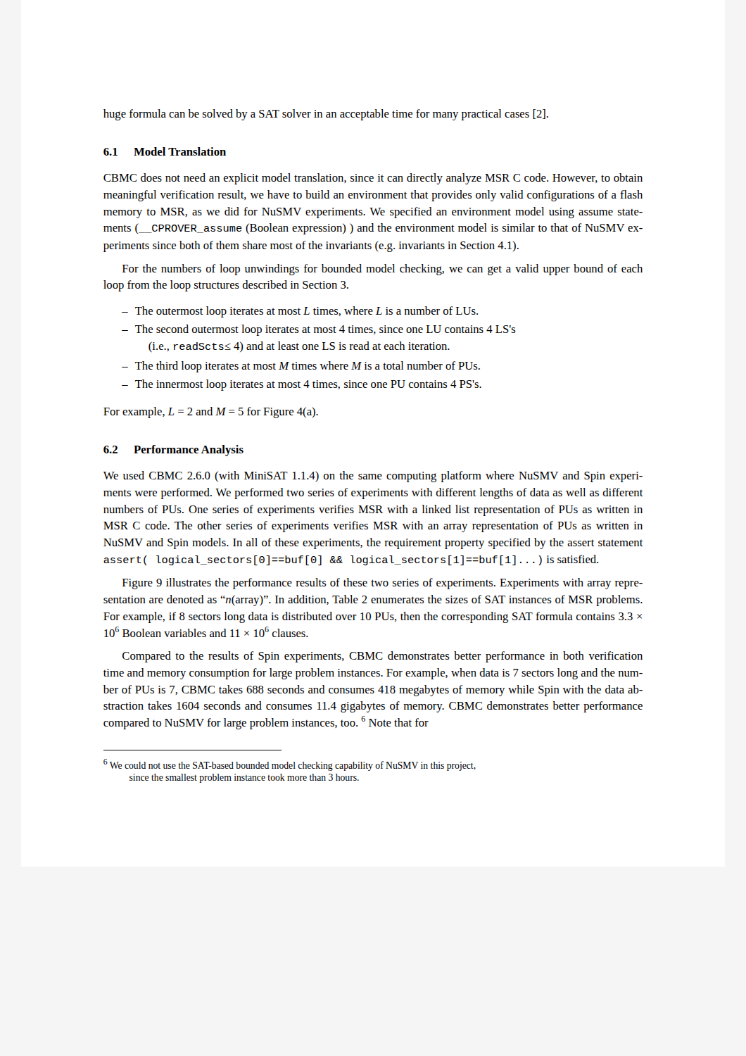huge formula can be solved by a SAT solver in an acceptable time for many practical cases [2].
6.1 Model Translation
CBMC does not need an explicit model translation, since it can directly analyze MSR C code. However, to obtain meaningful verification result, we have to build an environment that provides only valid configurations of a flash memory to MSR, as we did for NuSMV experiments. We specified an environment model using assume statements (__CPROVER_assume (Boolean expression) ) and the environment model is similar to that of NuSMV experiments since both of them share most of the invariants (e.g. invariants in Section 4.1).
For the numbers of loop unwindings for bounded model checking, we can get a valid upper bound of each loop from the loop structures described in Section 3.
The outermost loop iterates at most L times, where L is a number of LUs.
The second outermost loop iterates at most 4 times, since one LU contains 4 LS's(i.e., readScts≤ 4) and at least one LS is read at each iteration.
The third loop iterates at most M times where M is a total number of PUs.
The innermost loop iterates at most 4 times, since one PU contains 4 PS's.
For example, L = 2 and M = 5 for Figure 4(a).
6.2 Performance Analysis
We used CBMC 2.6.0 (with MiniSAT 1.1.4) on the same computing platform where NuSMV and Spin experiments were performed. We performed two series of experiments with different lengths of data as well as different numbers of PUs. One series of experiments verifies MSR with a linked list representation of PUs as written in MSR C code. The other series of experiments verifies MSR with an array representation of PUs as written in NuSMV and Spin models. In all of these experiments, the requirement property specified by the assert statement assert( logical_sectors[0]==buf[0] && logical_sectors[1]==buf[1]...) is satisfied.
Figure 9 illustrates the performance results of these two series of experiments. Experiments with array representation are denoted as “n(array)”. In addition, Table 2 enumerates the sizes of SAT instances of MSR problems. For example, if 8 sectors long data is distributed over 10 PUs, then the corresponding SAT formula contains 3.3 × 106 Boolean variables and 11 × 106 clauses.
Compared to the results of Spin experiments, CBMC demonstrates better performance in both verification time and memory consumption for large problem instances. For example, when data is 7 sectors long and the number of PUs is 7, CBMC takes 688 seconds and consumes 418 megabytes of memory while Spin with the data abstraction takes 1604 seconds and consumes 11.4 gigabytes of memory. CBMC demonstrates better performance compared to NuSMV for large problem instances, too. 6 Note that for
6 We could not use the SAT-based bounded model checking capability of NuSMV in this project,since the smallest problem instance took more than 3 hours.